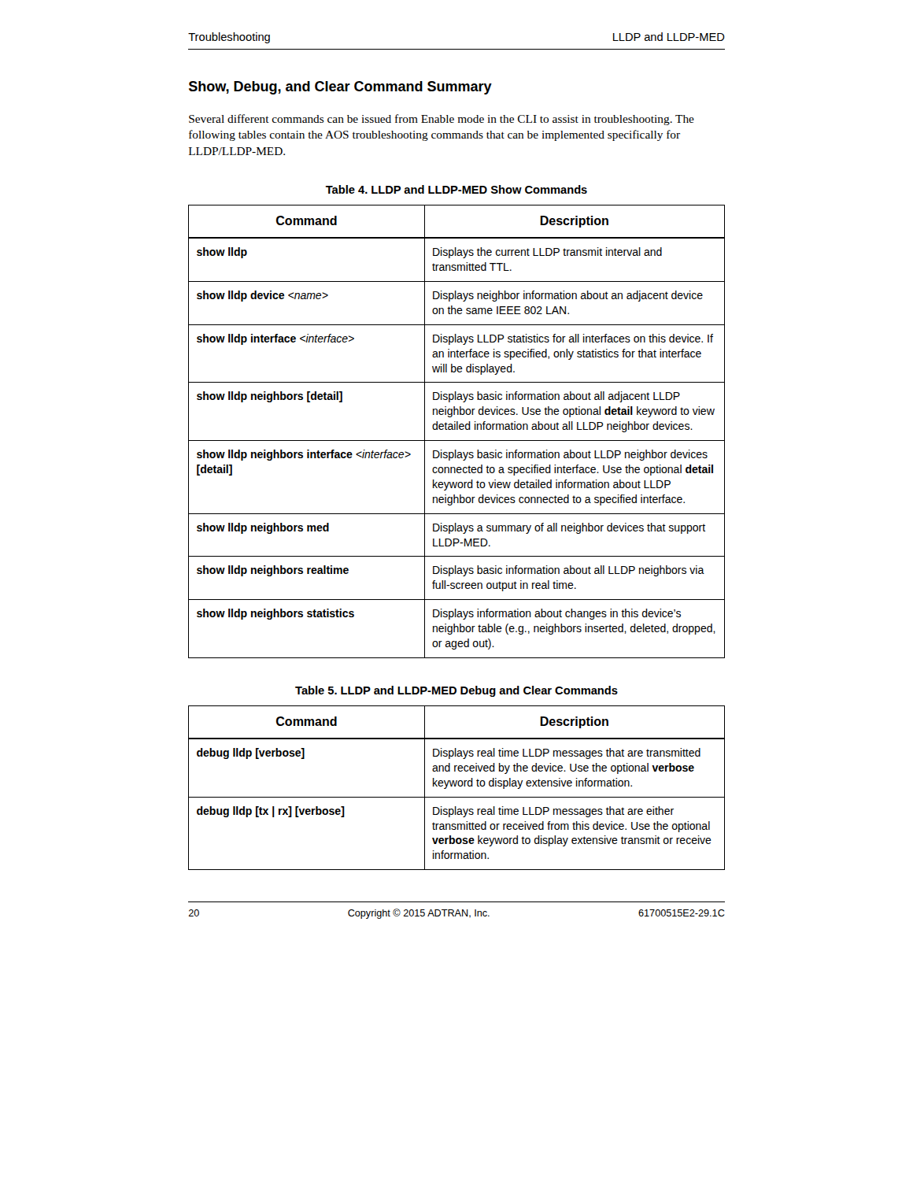Troubleshooting
LLDP and LLDP-MED
Show, Debug, and Clear Command Summary
Several different commands can be issued from Enable mode in the CLI to assist in troubleshooting. The following tables contain the AOS troubleshooting commands that can be implemented specifically for LLDP/LLDP-MED.
Table 4. LLDP and LLDP-MED Show Commands
| Command | Description |
| --- | --- |
| show lldp | Displays the current LLDP transmit interval and transmitted TTL. |
| show lldp device <name> | Displays neighbor information about an adjacent device on the same IEEE 802 LAN. |
| show lldp interface <interface> | Displays LLDP statistics for all interfaces on this device. If an interface is specified, only statistics for that interface will be displayed. |
| show lldp neighbors [detail] | Displays basic information about all adjacent LLDP neighbor devices. Use the optional detail keyword to view detailed information about all LLDP neighbor devices. |
| show lldp neighbors interface <interface> [detail] | Displays basic information about LLDP neighbor devices connected to a specified interface. Use the optional detail keyword to view detailed information about LLDP neighbor devices connected to a specified interface. |
| show lldp neighbors med | Displays a summary of all neighbor devices that support LLDP-MED. |
| show lldp neighbors realtime | Displays basic information about all LLDP neighbors via full-screen output in real time. |
| show lldp neighbors statistics | Displays information about changes in this device’s neighbor table (e.g., neighbors inserted, deleted, dropped, or aged out). |
Table 5. LLDP and LLDP-MED Debug and Clear Commands
| Command | Description |
| --- | --- |
| debug lldp [verbose] | Displays real time LLDP messages that are transmitted and received by the device. Use the optional verbose keyword to display extensive information. |
| debug lldp [tx / rx] [verbose] | Displays real time LLDP messages that are either transmitted or received from this device. Use the optional verbose keyword to display extensive transmit or receive information. |
20
Copyright © 2015 ADTRAN, Inc.
61700515E2-29.1C